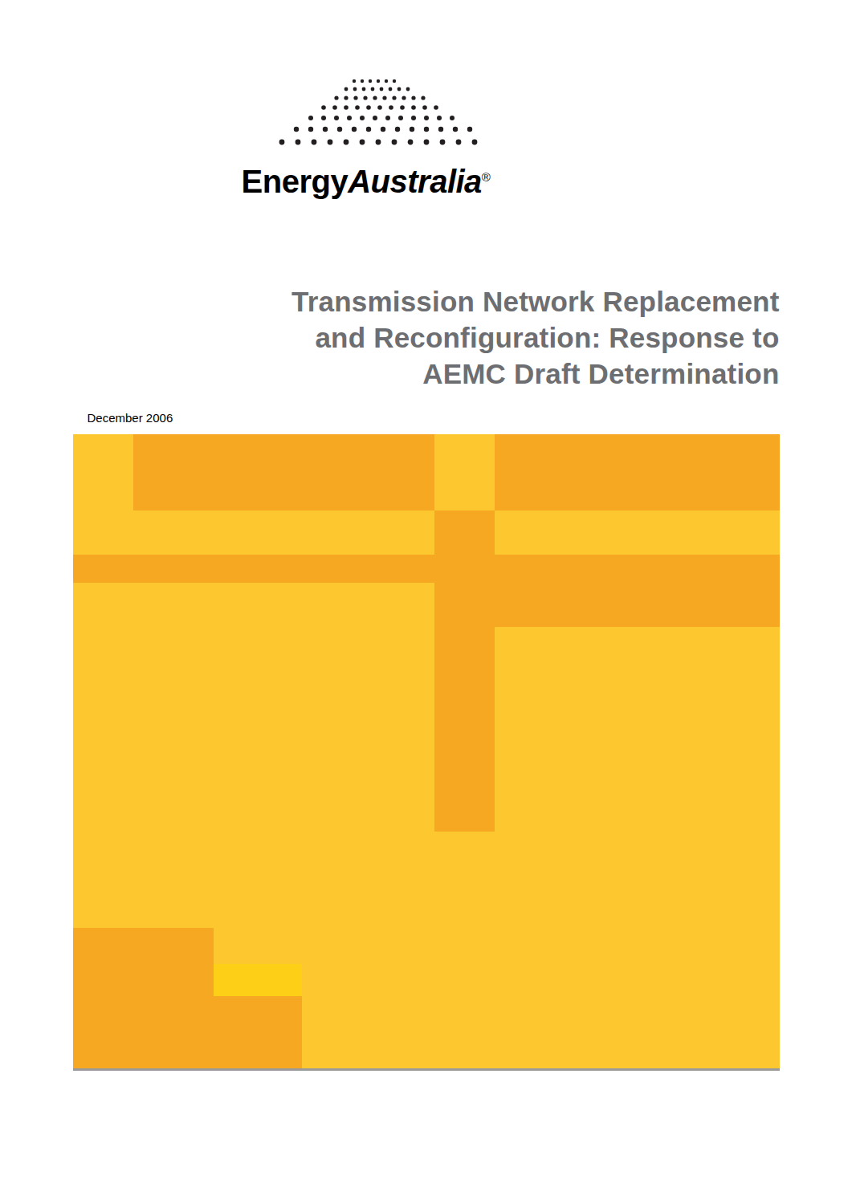Energy Australia®
Transmission Network Replacement
and Reconfiguration: Response to
AEMC Draft Determination
December 2006